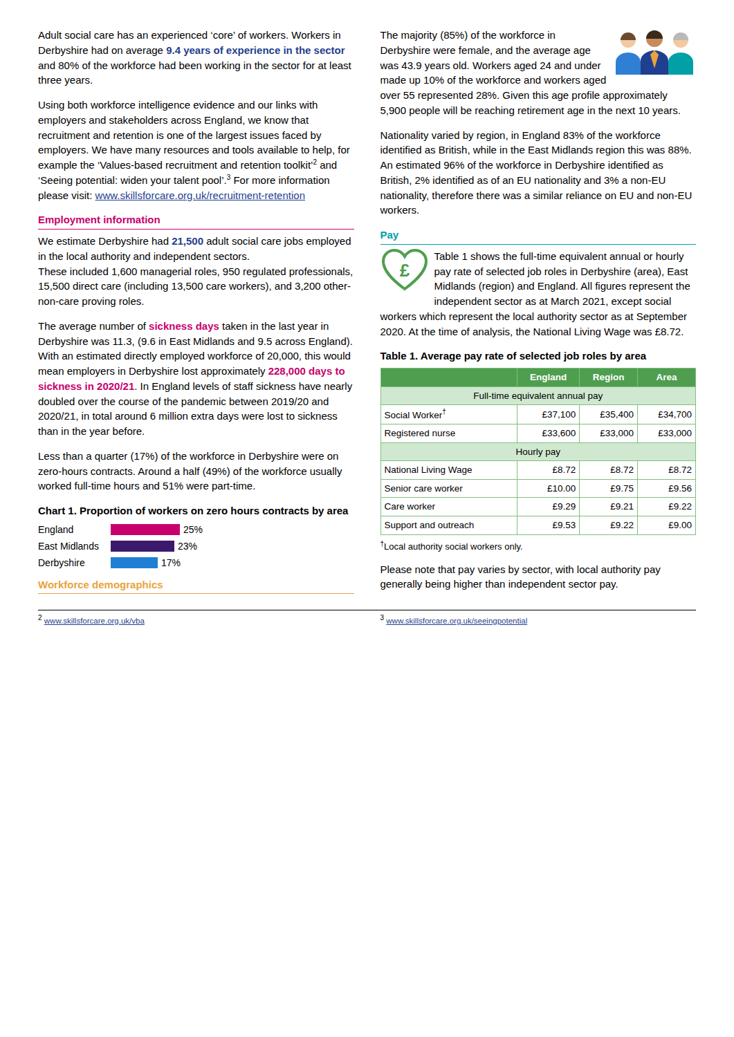Adult social care has an experienced ‘core’ of workers. Workers in Derbyshire had on average 9.4 years of experience in the sector and 80% of the workforce had been working in the sector for at least three years.
Using both workforce intelligence evidence and our links with employers and stakeholders across England, we know that recruitment and retention is one of the largest issues faced by employers. We have many resources and tools available to help, for example the ‘Values-based recruitment and retention toolkit’2 and ‘Seeing potential: widen your talent pool’.3 For more information please visit: www.skillsforcare.org.uk/recruitment-retention
Employment information
We estimate Derbyshire had 21,500 adult social care jobs employed in the local authority and independent sectors.
These included 1,600 managerial roles, 950 regulated professionals, 15,500 direct care (including 13,500 care workers), and 3,200 other-non-care proving roles.
The average number of sickness days taken in the last year in Derbyshire was 11.3, (9.6 in East Midlands and 9.5 across England). With an estimated directly employed workforce of 20,000, this would mean employers in Derbyshire lost approximately 228,000 days to sickness in 2020/21. In England levels of staff sickness have nearly doubled over the course of the pandemic between 2019/20 and 2020/21, in total around 6 million extra days were lost to sickness than in the year before.
Less than a quarter (17%) of the workforce in Derbyshire were on zero-hours contracts. Around a half (49%) of the workforce usually worked full-time hours and 51% were part-time.
Chart 1. Proportion of workers on zero hours contracts by area
England 25%
East Midlands 23%
Derbyshire 17%
Workforce demographics
The majority (85%) of the workforce in Derbyshire were female, and the average age was 43.9 years old. Workers aged 24 and under made up 10% of the workforce and workers aged over 55 represented 28%. Given this age profile approximately 5,900 people will be reaching retirement age in the next 10 years.
Nationality varied by region, in England 83% of the workforce identified as British, while in the East Midlands region this was 88%. An estimated 96% of the workforce in Derbyshire identified as British, 2% identified as of an EU nationality and 3% a non-EU nationality, therefore there was a similar reliance on EU and non-EU workers.
Pay
£
Table 1 shows the full-time equivalent annual or hourly pay rate of selected job roles in Derbyshire (area), East Midlands (region) and England. All figures represent the independent sector as at March 2021, except social workers which represent the local authority sector as at September 2020. At the time of analysis, the National Living Wage was £8.72.
Table 1. Average pay rate of selected job roles by area
| | England | Region | Area |
| --- | --- | --- | --- |
| Full-time equivalent annual pay |
| Social Worker † | £37,100 | £35,400 | £34,700 |
| Registered nurse | £33,600 | £33,000 | £33,000 |
| Hourly pay |
| National Living Wage | £8.72 | £8.72 | £8.72 |
| Senior care worker | £10.00 | £9.75 | £9.56 |
| Care worker | £9.29 | £9.21 | £9.22 |
| Support and outreach | £9.53 | £9.22 | £9.00 |
†Local authority social workers only.
Please note that pay varies by sector, with local authority pay generally being higher than independent sector pay.
2 www.skillsforcare.org.uk/vba
3 www.skillsforcare.org.uk/seeingpotential